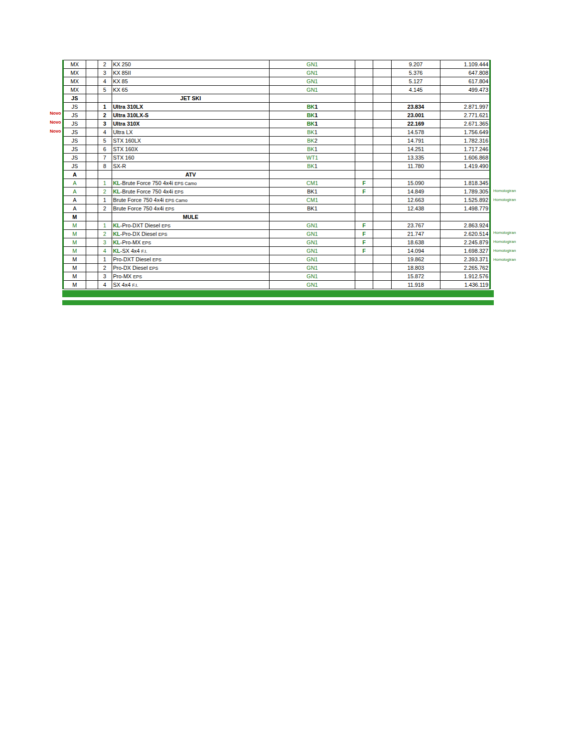Novo
Novo
Novo
Homologiran
Homologiran
Homologiran
Homologiran
Homologiran
Homologiran
| MX | | 2 | KX 250 | GN1 | | | 9.207 | 1.109.444 |
| MX | | 3 | KX 85II | GN1 | | | 5.376 | 647.808 |
| MX | | 4 | KX 85 | GN1 | | | 5.127 | 617.804 |
| MX | | 5 | KX 65 | GN1 | | | 4.145 | 499.473 |
| JS | | | JET SKI | | | | | |
| JS | | 1 | Ultra 310LX | BK 1 | | | 23.834 | 2.871.997 |
| JS | | 2 | Ultra 310LX-S | BK 1 | | | 23.001 | 2.771.621 |
| JS | | 3 | Ultra 310X | BK 1 | | | 22.169 | 2.671.365 |
| JS | | 4 | Ultra LX | BK 1 | | | 14.578 | 1.756.649 |
| JS | | 5 | STX 160LX | BK 2 | | | 14.791 | 1.782.316 |
| JS | | 6 | STX 160X | BK 1 | | | 14.251 | 1.717.246 |
| JS | | 7 | STX 160 | WT 1 | | | 13.335 | 1.606.868 |
| JS | | 8 | SX-R | BK 1 | | | 11.780 | 1.419.490 |
| A | | | ATV | | | | | |
| A | | 1 | KL -Brute Force 750 4x4i EPS Camo | CM1 | F | | 15.090 | 1.818.345 |
| A | | 2 | KL -Brute Force 750 4x4i EPS | BK1 | F | | 14.849 | 1.789.305 |
| A | | 1 | Brute Force 750 4x4i EPS Camo | CM1 | | | 12.663 | 1.525.892 |
| A | | 2 | Brute Force 750 4x4i EPS | BK1 | | | 12.438 | 1.498.779 |
| M | | | MULE | | | | | |
| M | | 1 | KL -Pro-DXT Diesel EPS | GN1 | F | | 23.767 | 2.863.924 |
| M | | 2 | KL -Pro-DX Diesel EPS | GN1 | F | | 21.747 | 2.620.514 |
| M | | 3 | KL -Pro-MX EPS | GN1 | F | | 18.638 | 2.245.879 |
| M | | 4 | KL -SX 4x4 F.I. | GN1 | F | | 14.094 | 1.698.327 |
| M | | 1 | Pro-DXT Diesel EPS | GN1 | | | 19.862 | 2.393.371 |
| M | | 2 | Pro-DX Diesel EPS | GN1 | | | 18.803 | 2.265.762 |
| M | | 3 | Pro-MX EPS | GN1 | | | 15.872 | 1.912.576 |
| M | | 4 | SX 4x4 F.I. | GN1 | | | 11.918 | 1.436.119 |